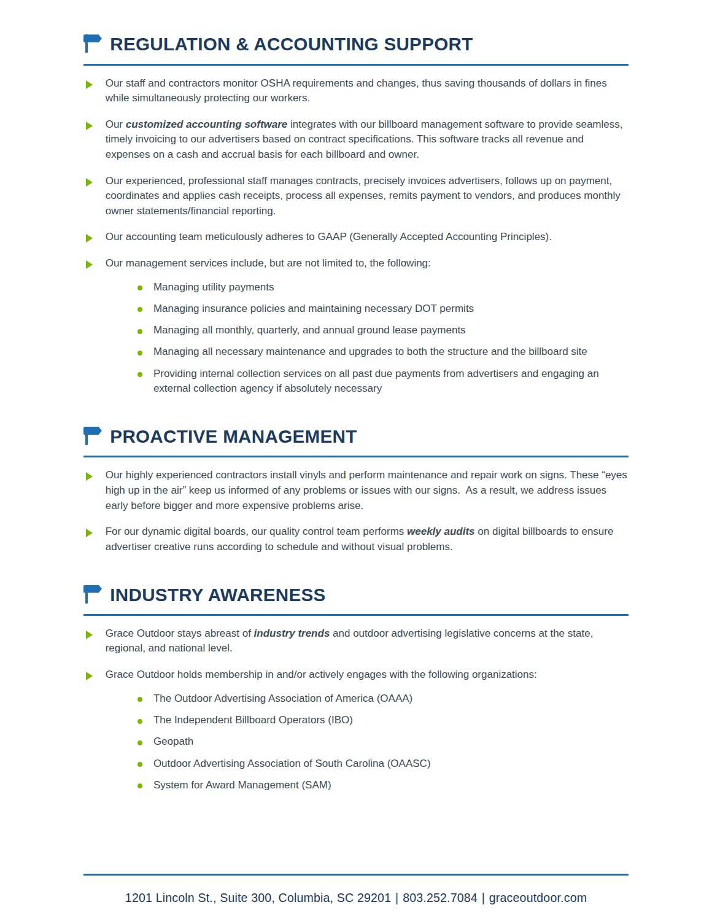REGULATION & ACCOUNTING SUPPORT
Our staff and contractors monitor OSHA requirements and changes, thus saving thousands of dollars in fines while simultaneously protecting our workers.
Our customized accounting software integrates with our billboard management software to provide seamless, timely invoicing to our advertisers based on contract specifications. This software tracks all revenue and expenses on a cash and accrual basis for each billboard and owner.
Our experienced, professional staff manages contracts, precisely invoices advertisers, follows up on payment, coordinates and applies cash receipts, process all expenses, remits payment to vendors, and produces monthly owner statements/financial reporting.
Our accounting team meticulously adheres to GAAP (Generally Accepted Accounting Principles).
Our management services include, but are not limited to, the following:
Managing utility payments
Managing insurance policies and maintaining necessary DOT permits
Managing all monthly, quarterly, and annual ground lease payments
Managing all necessary maintenance and upgrades to both the structure and the billboard site
Providing internal collection services on all past due payments from advertisers and engaging an external collection agency if absolutely necessary
PROACTIVE MANAGEMENT
Our highly experienced contractors install vinyls and perform maintenance and repair work on signs. These “eyes high up in the air” keep us informed of any problems or issues with our signs. As a result, we address issues early before bigger and more expensive problems arise.
For our dynamic digital boards, our quality control team performs weekly audits on digital billboards to ensure advertiser creative runs according to schedule and without visual problems.
INDUSTRY AWARENESS
Grace Outdoor stays abreast of industry trends and outdoor advertising legislative concerns at the state, regional, and national level.
Grace Outdoor holds membership in and/or actively engages with the following organizations:
The Outdoor Advertising Association of America (OAAA)
The Independent Billboard Operators (IBO)
Geopath
Outdoor Advertising Association of South Carolina (OAASC)
System for Award Management (SAM)
1201 Lincoln St., Suite 300, Columbia, SC 29201|803.252.7084|graceoutdoor.com